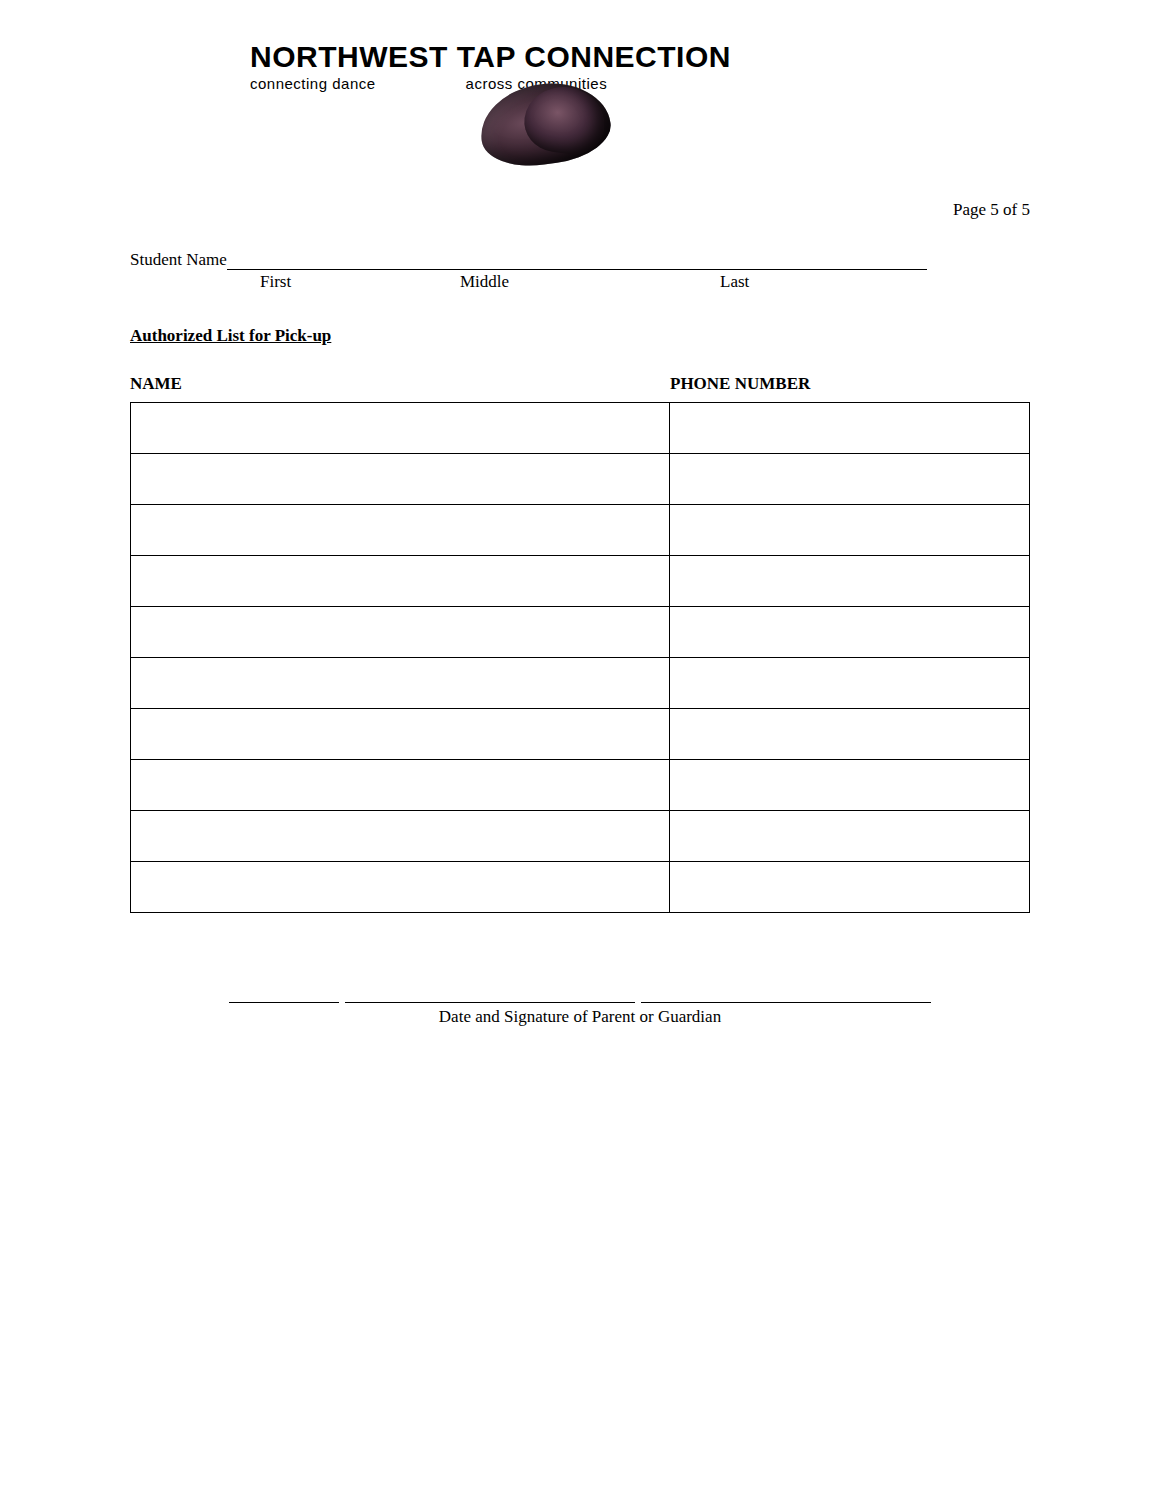NORTHWEST TAP CONNECTION
connecting dance across communities
Page 5 of 5
Student Name
First Middle Last
Authorized List for Pick-up
NAME PHONE NUMBER
Date and Signature of Parent or Guardian